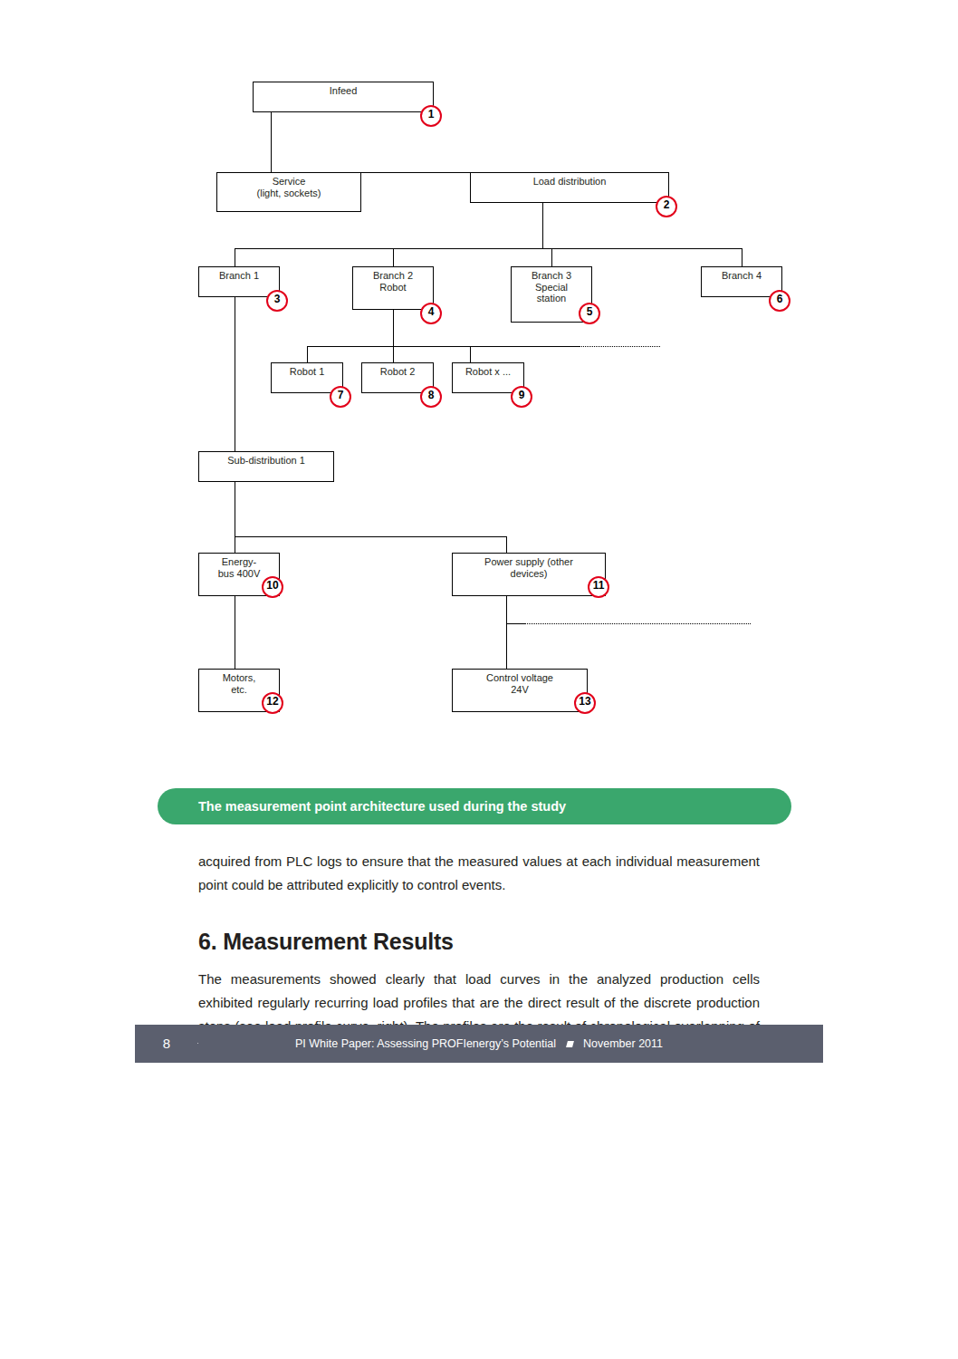Infeed
1
Service
(light, sockets)
Load distribution
2
Branch 1
3
Branch 2
Robot
4
Branch 3
Special
station
5
Branch 4
6
Robot 1
7
Robot 2
8
Robot x ...
9
Sub-distribution 1
Energy-
bus 400V
10
Power supply (other
devices)
11
Motors,
etc.
12
Control voltage
24V
13
The measurement point architecture used during the study
acquired from PLC logs to ensure that the measured values at each individual measurement point could be attributed explicitly to control events.
6. Measurement Results
The measurements showed clearly that load curves in the analyzed production cells exhibited regularly recurring load profiles that are the direct result of the discrete production steps (see load profile curve, right). The profiles are the result of chronological overlapping of individual devices and plant components and their
8
PI White Paper: Assessing PROFIenergy’s Potential November 2011